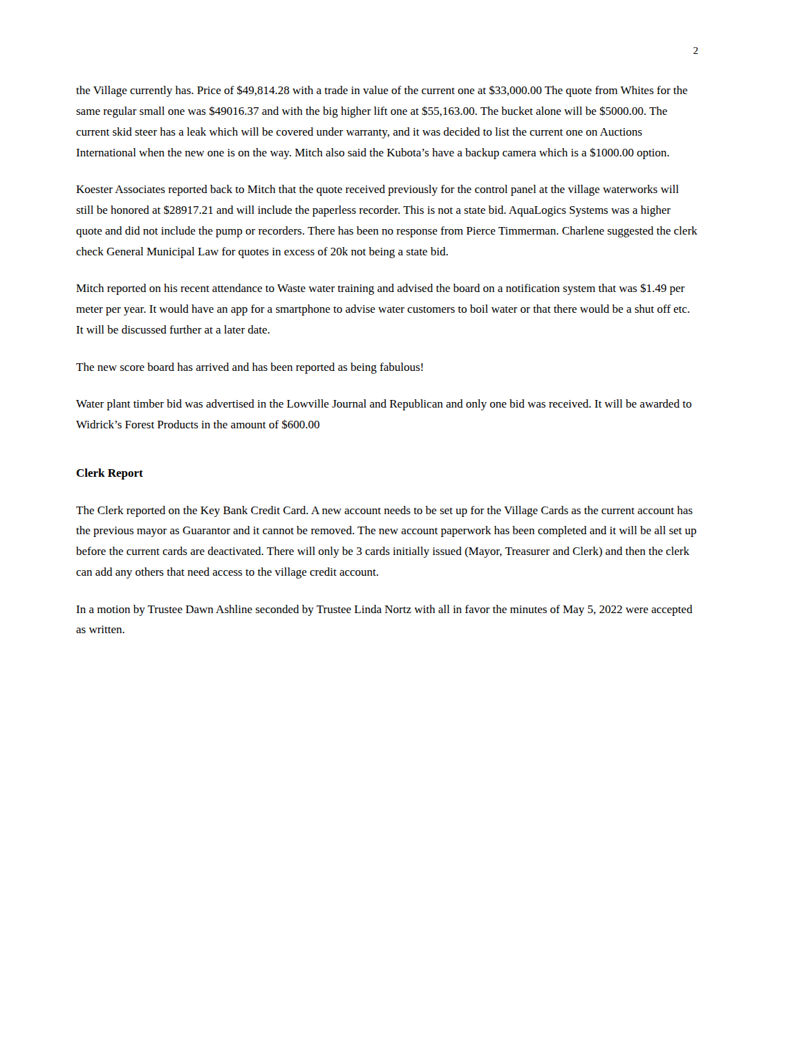2
the Village currently has. Price of $49,814.28 with a trade in value of the current one at $33,000.00 The quote from Whites for the same regular small one was $49016.37 and with the big higher lift one at $55,163.00. The bucket alone will be $5000.00. The current skid steer has a leak which will be covered under warranty, and it was decided to list the current one on Auctions International when the new one is on the way. Mitch also said the Kubota’s have a backup camera which is a $1000.00 option.
Koester Associates reported back to Mitch that the quote received previously for the control panel at the village waterworks will still be honored at $28917.21 and will include the paperless recorder. This is not a state bid. AquaLogics Systems was a higher quote and did not include the pump or recorders. There has been no response from Pierce Timmerman. Charlene suggested the clerk check General Municipal Law for quotes in excess of 20k not being a state bid.
Mitch reported on his recent attendance to Waste water training and advised the board on a notification system that was $1.49 per meter per year. It would have an app for a smartphone to advise water customers to boil water or that there would be a shut off etc. It will be discussed further at a later date.
The new score board has arrived and has been reported as being fabulous!
Water plant timber bid was advertised in the Lowville Journal and Republican and only one bid was received. It will be awarded to Widrick’s Forest Products in the amount of $600.00
Clerk Report
The Clerk reported on the Key Bank Credit Card. A new account needs to be set up for the Village Cards as the current account has the previous mayor as Guarantor and it cannot be removed. The new account paperwork has been completed and it will be all set up before the current cards are deactivated. There will only be 3 cards initially issued (Mayor, Treasurer and Clerk) and then the clerk can add any others that need access to the village credit account.
In a motion by Trustee Dawn Ashline seconded by Trustee Linda Nortz with all in favor the minutes of May 5, 2022 were accepted as written.